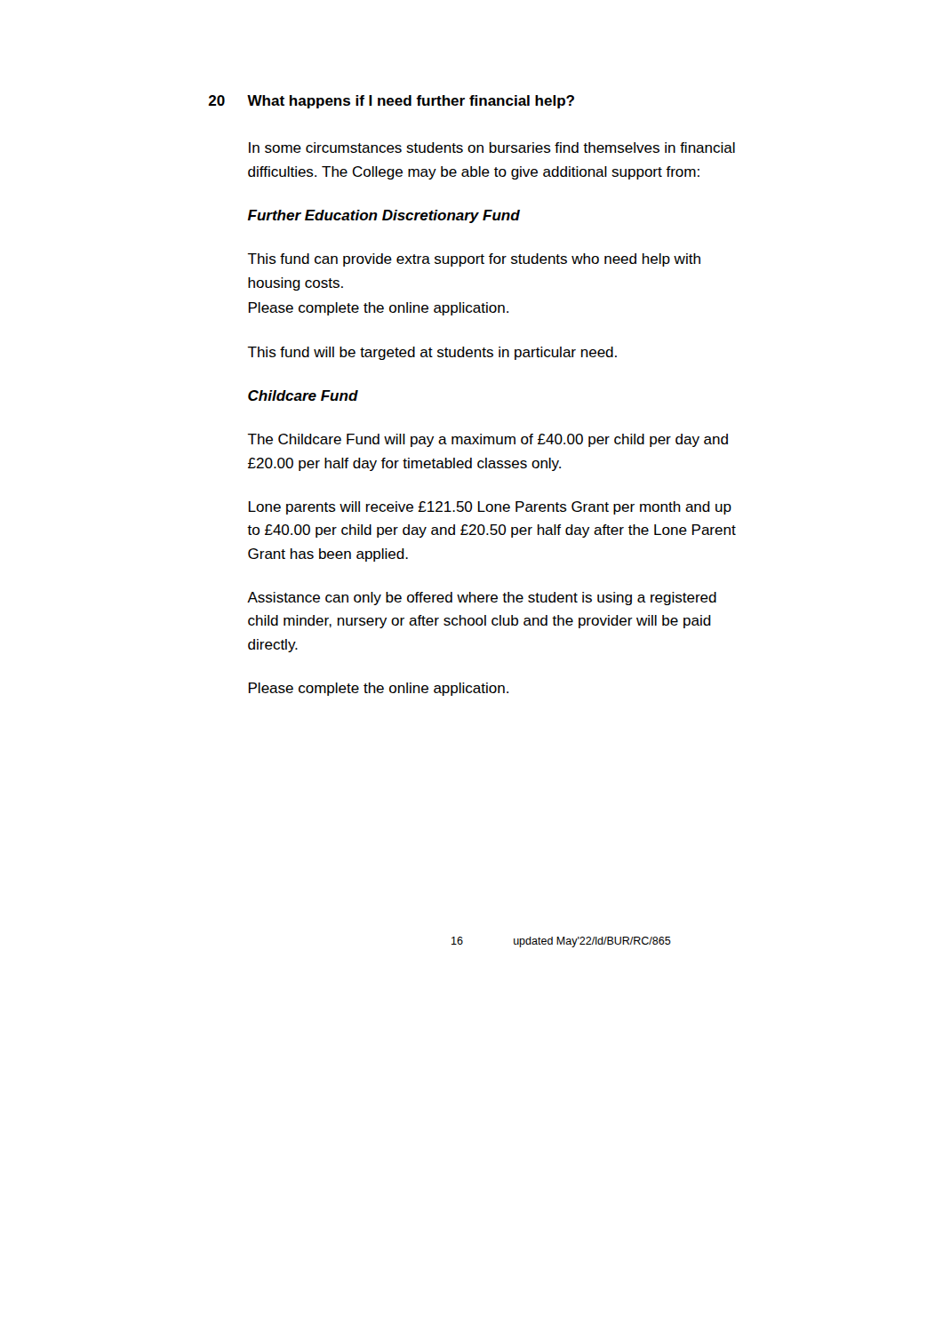20
What happens if I need further financial help?
In some circumstances students on bursaries find themselves in financial difficulties. The College may be able to give additional support from:
Further Education Discretionary Fund
This fund can provide extra support for students who need help with housing costs.
Please complete the online application.
This fund will be targeted at students in particular need.
Childcare Fund
The Childcare Fund will pay a maximum of £40.00 per child per day and £20.00 per half day for timetabled classes only.
Lone parents will receive £121.50 Lone Parents Grant per month and up to £40.00 per child per day and £20.50 per half day after the Lone Parent Grant has been applied.
Assistance can only be offered where the student is using a registered child minder, nursery or after school club and the provider will be paid directly.
Please complete the online application.
16 updated May'22/ld/BUR/RC/865